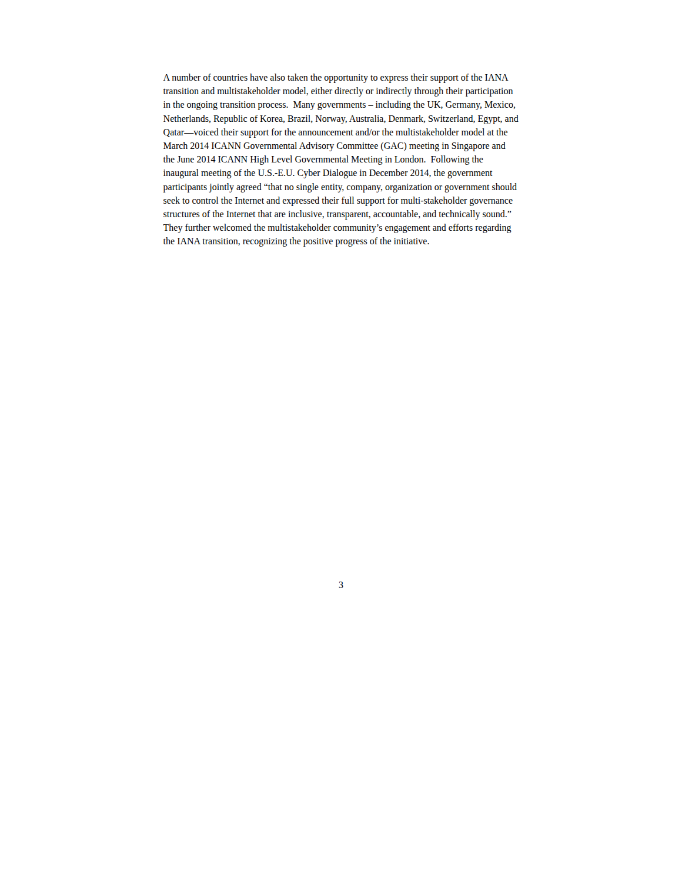A number of countries have also taken the opportunity to express their support of the IANA transition and multistakeholder model, either directly or indirectly through their participation in the ongoing transition process. Many governments – including the UK, Germany, Mexico, Netherlands, Republic of Korea, Brazil, Norway, Australia, Denmark, Switzerland, Egypt, and Qatar—voiced their support for the announcement and/or the multistakeholder model at the March 2014 ICANN Governmental Advisory Committee (GAC) meeting in Singapore and the June 2014 ICANN High Level Governmental Meeting in London. Following the inaugural meeting of the U.S.-E.U. Cyber Dialogue in December 2014, the government participants jointly agreed “that no single entity, company, organization or government should seek to control the Internet and expressed their full support for multi-stakeholder governance structures of the Internet that are inclusive, transparent, accountable, and technically sound.” They further welcomed the multistakeholder community’s engagement and efforts regarding the IANA transition, recognizing the positive progress of the initiative.
3